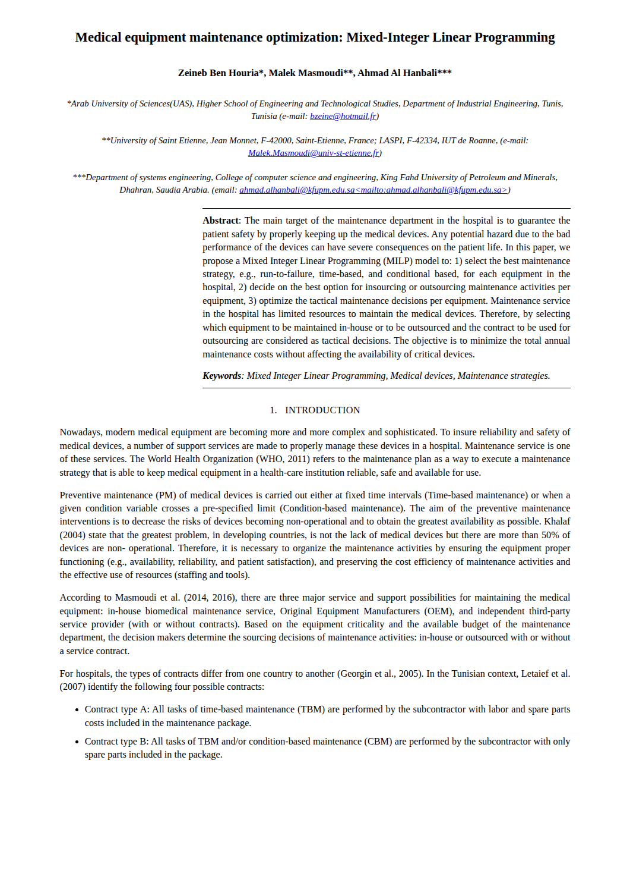Medical equipment maintenance optimization: Mixed-Integer Linear Programming
Zeineb Ben Houria*, Malek Masmoudi**, Ahmad Al Hanbali***
*Arab University of Sciences(UAS), Higher School of Engineering and Technological Studies, Department of Industrial Engineering, Tunis, Tunisia (e-mail: bzeine@hotmail.fr)
**University of Saint Etienne, Jean Monnet, F-42000, Saint-Etienne, France; LASPI, F-42334, IUT de Roanne, (e-mail: Malek.Masmoudi@univ-st-etienne.fr)
***Department of systems engineering, College of computer science and engineering, King Fahd University of Petroleum and Minerals, Dhahran, Saudia Arabia. (email: ahmad.alhanbali@kfupm.edu.sa<mailto:ahmad.alhanbali@kfupm.edu.sa>)
Abstract: The main target of the maintenance department in the hospital is to guarantee the patient safety by properly keeping up the medical devices. Any potential hazard due to the bad performance of the devices can have severe consequences on the patient life. In this paper, we propose a Mixed Integer Linear Programming (MILP) model to: 1) select the best maintenance strategy, e.g., run-to-failure, time-based, and conditional based, for each equipment in the hospital, 2) decide on the best option for insourcing or outsourcing maintenance activities per equipment, 3) optimize the tactical maintenance decisions per equipment. Maintenance service in the hospital has limited resources to maintain the medical devices. Therefore, by selecting which equipment to be maintained in-house or to be outsourced and the contract to be used for outsourcing are considered as tactical decisions. The objective is to minimize the total annual maintenance costs without affecting the availability of critical devices.
Keywords: Mixed Integer Linear Programming, Medical devices, Maintenance strategies.
1. Introduction
Nowadays, modern medical equipment are becoming more and more complex and sophisticated. To insure reliability and safety of medical devices, a number of support services are made to properly manage these devices in a hospital. Maintenance service is one of these services. The World Health Organization (WHO, 2011) refers to the maintenance plan as a way to execute a maintenance strategy that is able to keep medical equipment in a health-care institution reliable, safe and available for use.
Preventive maintenance (PM) of medical devices is carried out either at fixed time intervals (Time-based maintenance) or when a given condition variable crosses a pre-specified limit (Condition-based maintenance). The aim of the preventive maintenance interventions is to decrease the risks of devices becoming non-operational and to obtain the greatest availability as possible. Khalaf (2004) state that the greatest problem, in developing countries, is not the lack of medical devices but there are more than 50% of devices are non- operational. Therefore, it is necessary to organize the maintenance activities by ensuring the equipment proper functioning (e.g., availability, reliability, and patient satisfaction), and preserving the cost efficiency of maintenance activities and the effective use of resources (staffing and tools).
According to Masmoudi et al. (2014, 2016), there are three major service and support possibilities for maintaining the medical equipment: in-house biomedical maintenance service, Original Equipment Manufacturers (OEM), and independent third-party service provider (with or without contracts). Based on the equipment criticality and the available budget of the maintenance department, the decision makers determine the sourcing decisions of maintenance activities: in-house or outsourced with or without a service contract.
For hospitals, the types of contracts differ from one country to another (Georgin et al., 2005). In the Tunisian context, Letaief et al. (2007) identify the following four possible contracts:
Contract type A: All tasks of time-based maintenance (TBM) are performed by the subcontractor with labor and spare parts costs included in the maintenance package.
Contract type B: All tasks of TBM and/or condition-based maintenance (CBM) are performed by the subcontractor with only spare parts included in the package.